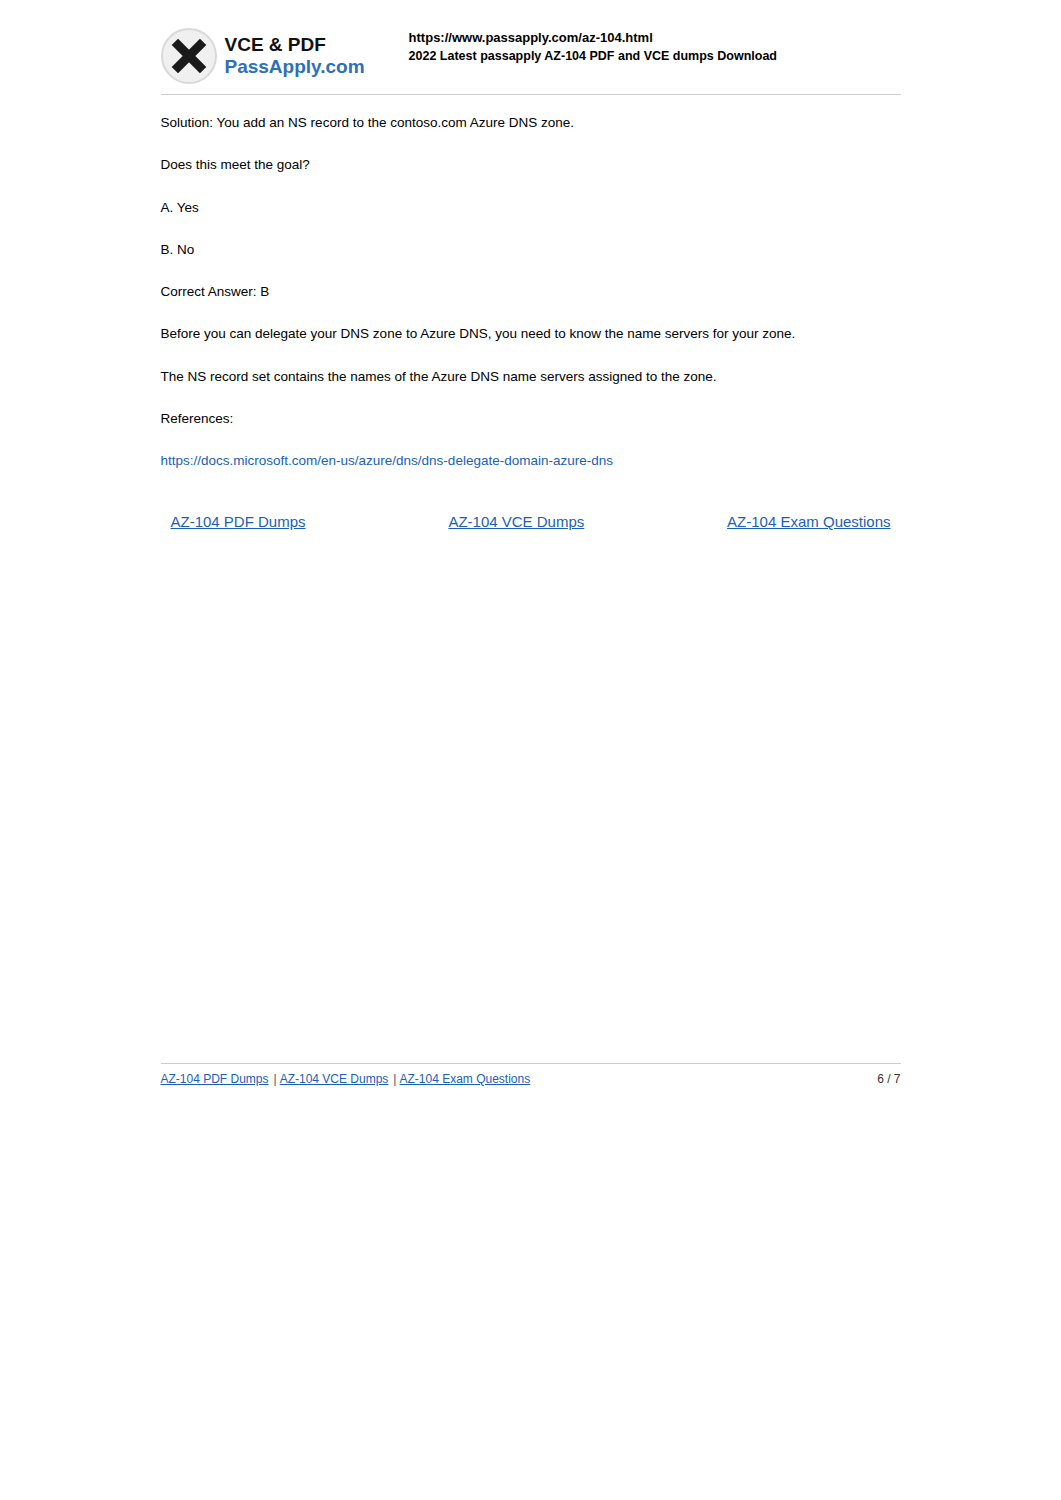VCE & PDF
PassApply.com
https://www.passapply.com/az-104.html
2022 Latest passapply AZ-104 PDF and VCE dumps Download
Solution: You add an NS record to the contoso.com Azure DNS zone.
Does this meet the goal?
A. Yes
B. No
Correct Answer: B
Before you can delegate your DNS zone to Azure DNS, you need to know the name servers for your zone.
The NS record set contains the names of the Azure DNS name servers assigned to the zone.
References:
https://docs.microsoft.com/en-us/azure/dns/dns-delegate-domain-azure-dns
AZ-104 PDF Dumps AZ-104 VCE Dumps AZ-104 Exam Questions
AZ-104 PDF Dumps|AZ-104 VCE Dumps|AZ-104 Exam Questions
6 / 7